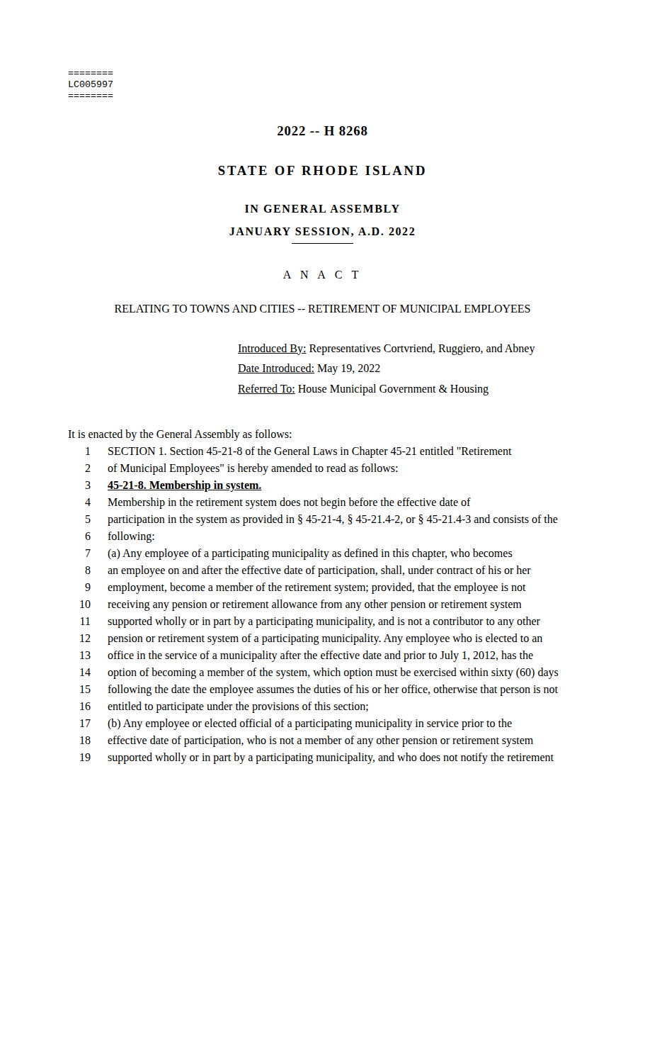========
LC005997
========
2022 -- H 8268
STATE OF RHODE ISLAND
IN GENERAL ASSEMBLY
JANUARY SESSION, A.D. 2022
A N A C T
RELATING TO TOWNS AND CITIES -- RETIREMENT OF MUNICIPAL EMPLOYEES
Introduced By: Representatives Cortvriend, Ruggiero, and Abney
Date Introduced: May 19, 2022
Referred To: House Municipal Government & Housing
It is enacted by the General Assembly as follows:
SECTION 1. Section 45-21-8 of the General Laws in Chapter 45-21 entitled "Retirement
of Municipal Employees" is hereby amended to read as follows:
45-21-8. Membership in system.
Membership in the retirement system does not begin before the effective date of
participation in the system as provided in § 45-21-4, § 45-21.4-2, or § 45-21.4-3 and consists of the
following:
(a) Any employee of a participating municipality as defined in this chapter, who becomes
an employee on and after the effective date of participation, shall, under contract of his or her
employment, become a member of the retirement system; provided, that the employee is not
receiving any pension or retirement allowance from any other pension or retirement system
supported wholly or in part by a participating municipality, and is not a contributor to any other
pension or retirement system of a participating municipality. Any employee who is elected to an
office in the service of a municipality after the effective date and prior to July 1, 2012, has the
option of becoming a member of the system, which option must be exercised within sixty (60) days
following the date the employee assumes the duties of his or her office, otherwise that person is not
entitled to participate under the provisions of this section;
(b) Any employee or elected official of a participating municipality in service prior to the
effective date of participation, who is not a member of any other pension or retirement system
supported wholly or in part by a participating municipality, and who does not notify the retirement